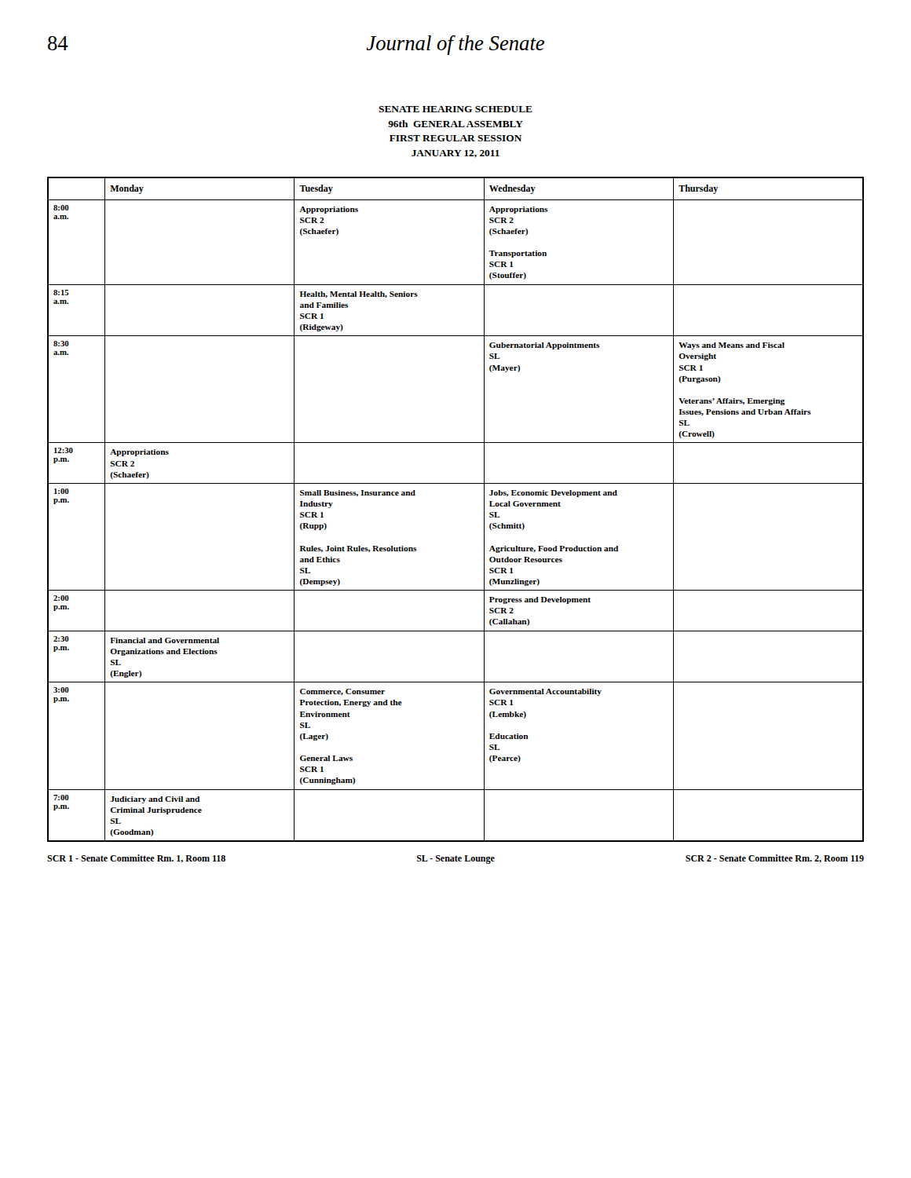84
Journal of the Senate
SENATE HEARING SCHEDULE
96th GENERAL ASSEMBLY
FIRST REGULAR SESSION
JANUARY 12, 2011
| | Monday | Tuesday | Wednesday | Thursday |
| --- | --- | --- | --- | --- |
| 8:00 a.m. | | Appropriations SCR 2 (Schaefer) | Appropriations SCR 2 (Schaefer) Transportation SCR 1 (Stouffer) | |
| 8:15 a.m. | | Health, Mental Health, Seniors and Families SCR 1 (Ridgeway) | | |
| 8:30 a.m. | | | Gubernatorial Appointments SL (Mayer) | Ways and Means and Fiscal Oversight SCR 1 (Purgason) Veterans’ Affairs, Emerging Issues, Pensions and Urban Affairs SL (Crowell) |
| 12:30 p.m. | Appropriations SCR 2 (Schaefer) | | | |
| 1:00 p.m. | | Small Business, Insurance and Industry SCR 1 (Rupp) Rules, Joint Rules, Resolutions and Ethics SL (Dempsey) | Jobs, Economic Development and Local Government SL (Schmitt) Agriculture, Food Production and Outdoor Resources SCR 1 (Munzlinger) | |
| 2:00 p.m. | | | Progress and Development SCR 2 (Callahan) | |
| 2:30 p.m. | Financial and Governmental Organizations and Elections SL (Engler) | | | |
| 3:00 p.m. | | Commerce, Consumer Protection, Energy and the Environment SL (Lager) General Laws SCR 1 (Cunningham) | Governmental Accountability SCR 1 (Lembke) Education SL (Pearce) | |
| 7:00 p.m. | Judiciary and Civil and Criminal Jurisprudence SL (Goodman) | | | |
SCR 1 - Senate Committee Rm. 1, Room 118 SL - Senate Lounge SCR 2 - Senate Committee Rm. 2, Room 119